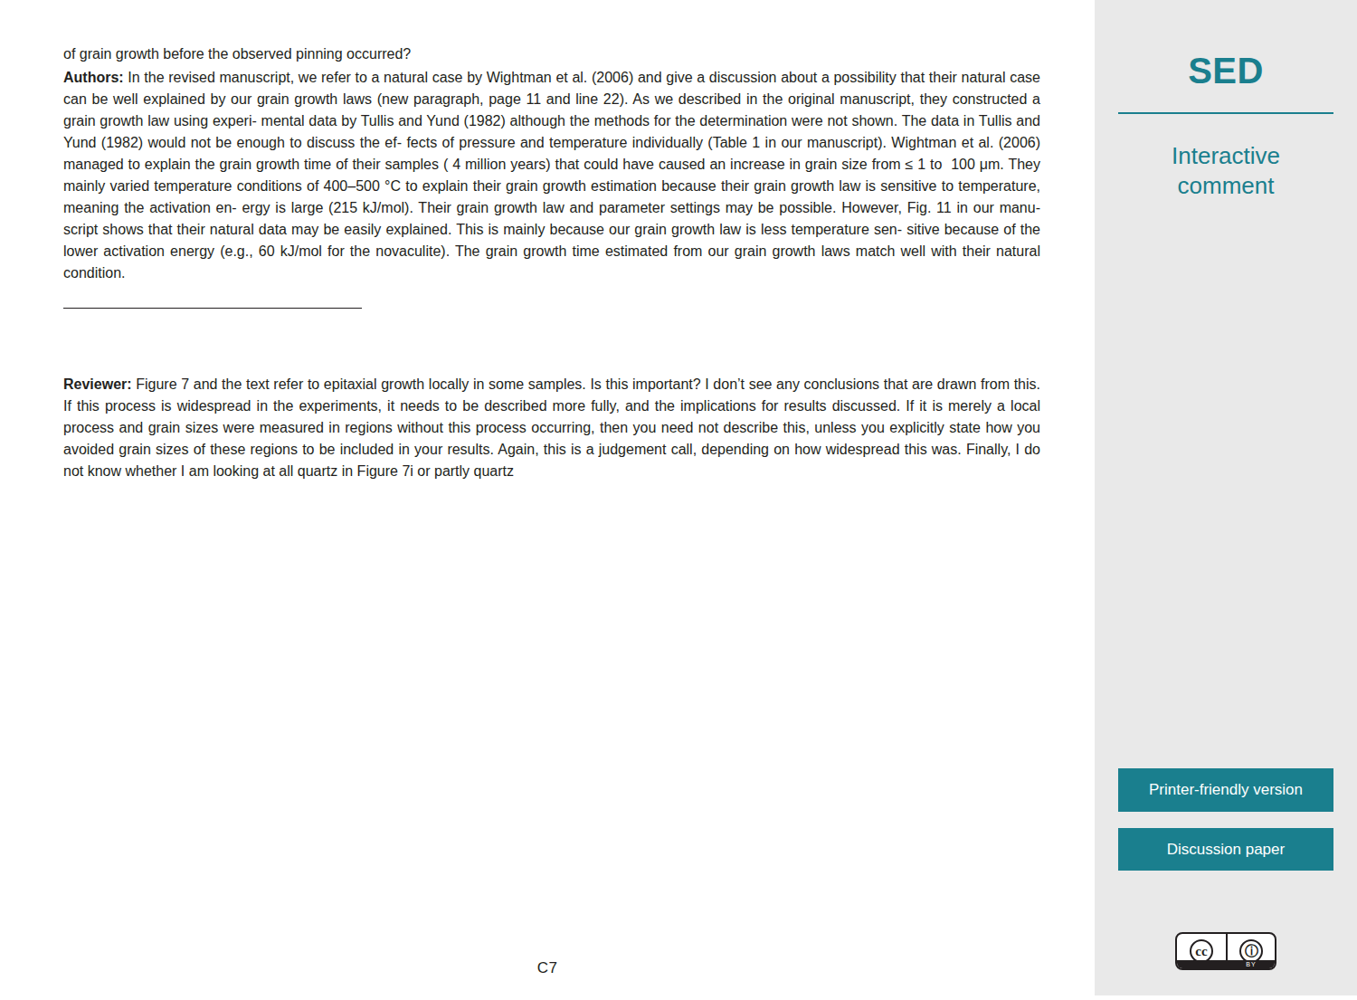of grain growth before the observed pinning occurred?
Authors: In the revised manuscript, we refer to a natural case by Wightman et al. (2006) and give a discussion about a possibility that their natural case can be well explained by our grain growth laws (new paragraph, page 11 and line 22). As we described in the original manuscript, they constructed a grain growth law using experi- mental data by Tullis and Yund (1982) although the methods for the determination were not shown. The data in Tullis and Yund (1982) would not be enough to discuss the ef- fects of pressure and temperature individually (Table 1 in our manuscript). Wightman et al. (2006) managed to explain the grain growth time of their samples ( 4 million years) that could have caused an increase in grain size from ≤ 1 to 100 μm. They mainly varied temperature conditions of 400–500 °C to explain their grain growth estimation because their grain growth law is sensitive to temperature, meaning the activation en- ergy is large (215 kJ/mol). Their grain growth law and parameter settings may be possible. However, Fig. 11 in our manuscript shows that their natural data may be easily explained. This is mainly because our grain growth law is less temperature sen- sitive because of the lower activation energy (e.g., 60 kJ/mol for the novaculite). The grain growth time estimated from our grain growth laws match well with their natural condition.
Reviewer: Figure 7 and the text refer to epitaxial growth locally in some samples. Is this important? I don’t see any conclusions that are drawn from this. If this process is widespread in the experiments, it needs to be described more fully, and the implications for results discussed. If it is merely a local process and grain sizes were measured in regions without this process occurring, then you need not describe this, unless you explicitly state how you avoided grain sizes of these regions to be included in your results. Again, this is a judgement call, depending on how widespread this was. Finally, I do not know whether I am looking at all quartz in Figure 7i or partly quartz
C7
SED
Interactive
comment
Printer-friendly version Discussion paper
cc
ⓘ
BY